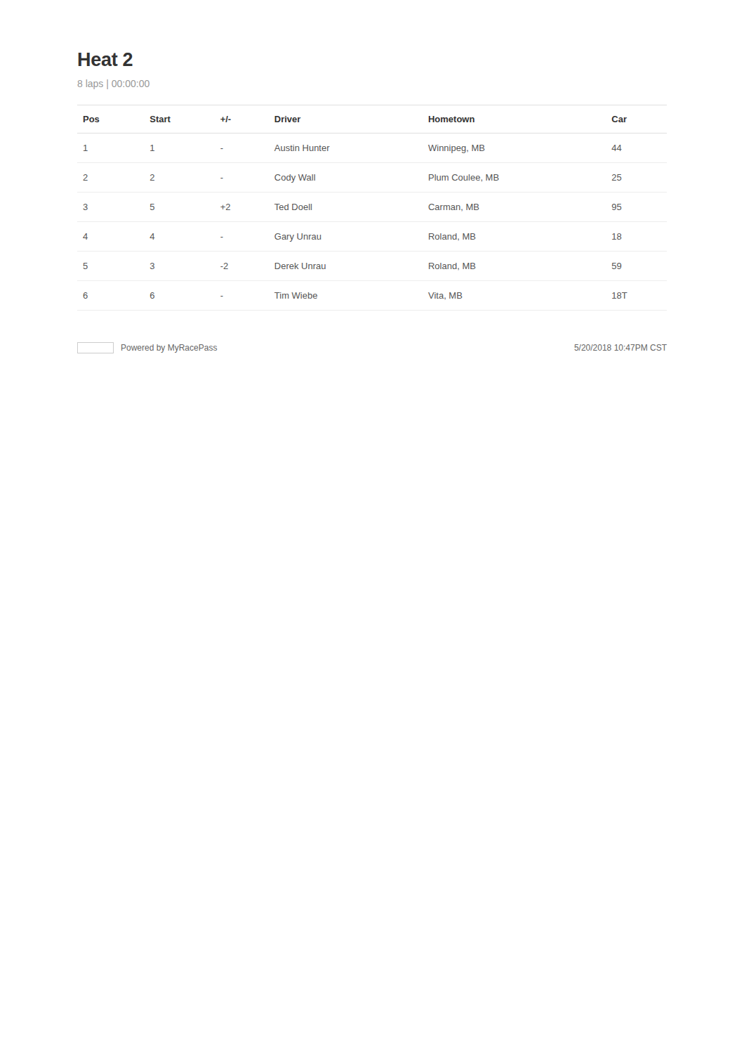Heat 2
8 laps | 00:00:00
| Pos | Start | +/- | Driver | Hometown | Car |
| --- | --- | --- | --- | --- | --- |
| 1 | 1 | - | Austin Hunter | Winnipeg, MB | 44 |
| 2 | 2 | - | Cody Wall | Plum Coulee, MB | 25 |
| 3 | 5 | +2 | Ted Doell | Carman, MB | 95 |
| 4 | 4 | - | Gary Unrau | Roland, MB | 18 |
| 5 | 3 | -2 | Derek Unrau | Roland, MB | 59 |
| 6 | 6 | - | Tim Wiebe | Vita, MB | 18T |
Powered by MyRacePass
5/20/2018 10:47PM CST